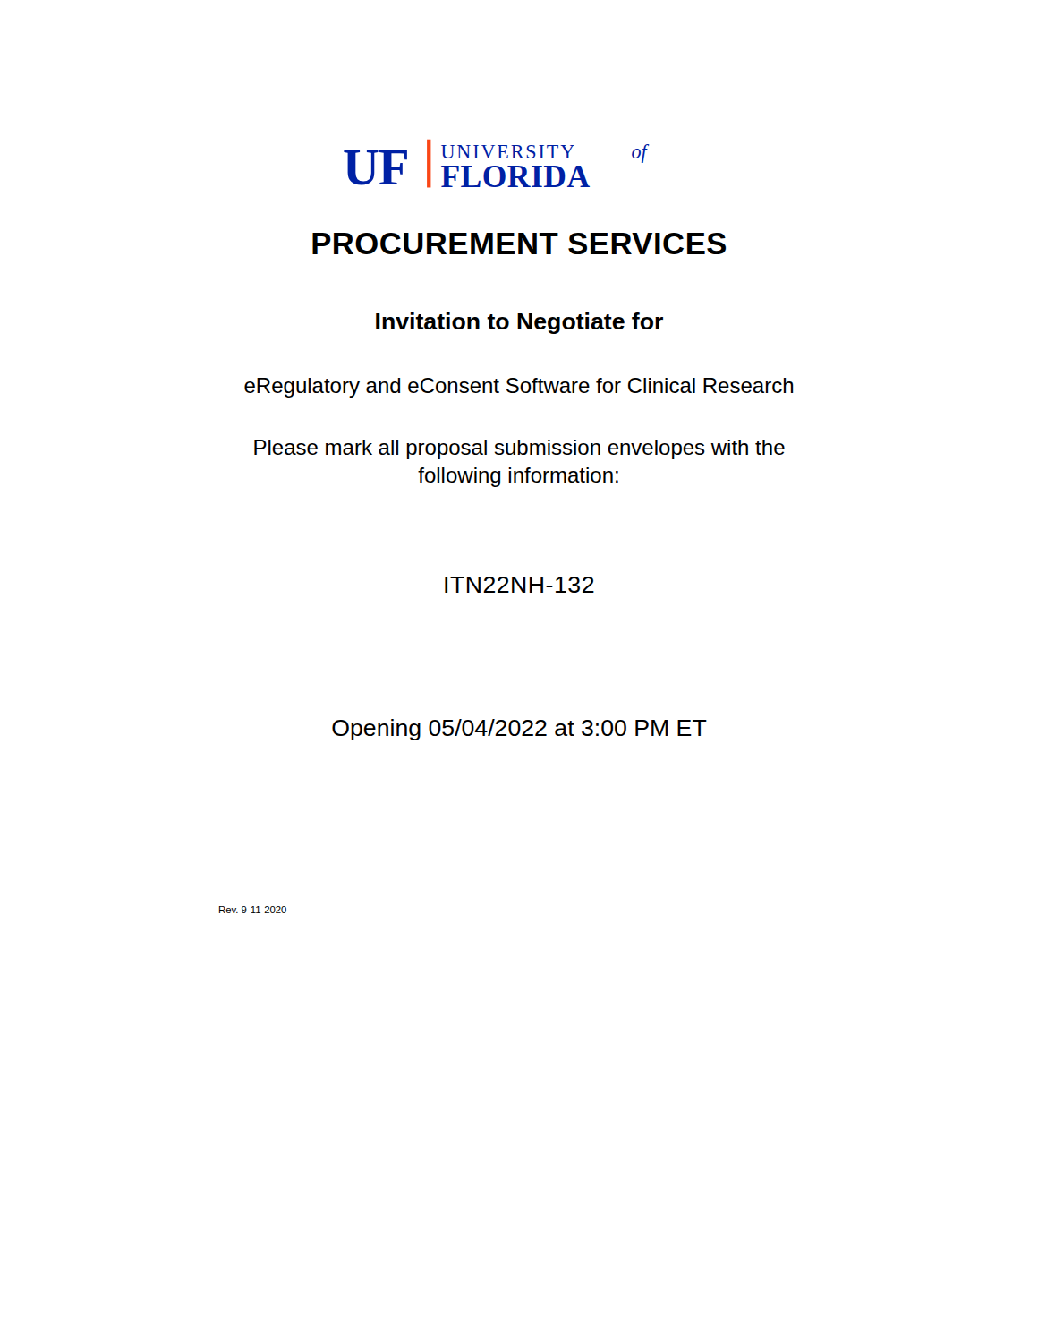University of Florida UF UNIVERSITY of FLORIDA
PROCUREMENT SERVICES
Invitation to Negotiate for
eRegulatory and eConsent Software for Clinical Research
Please mark all proposal submission envelopes with the following information:
ITN22NH-132
Opening 05/04/2022 at 3:00 PM ET
Rev. 9-11-2020